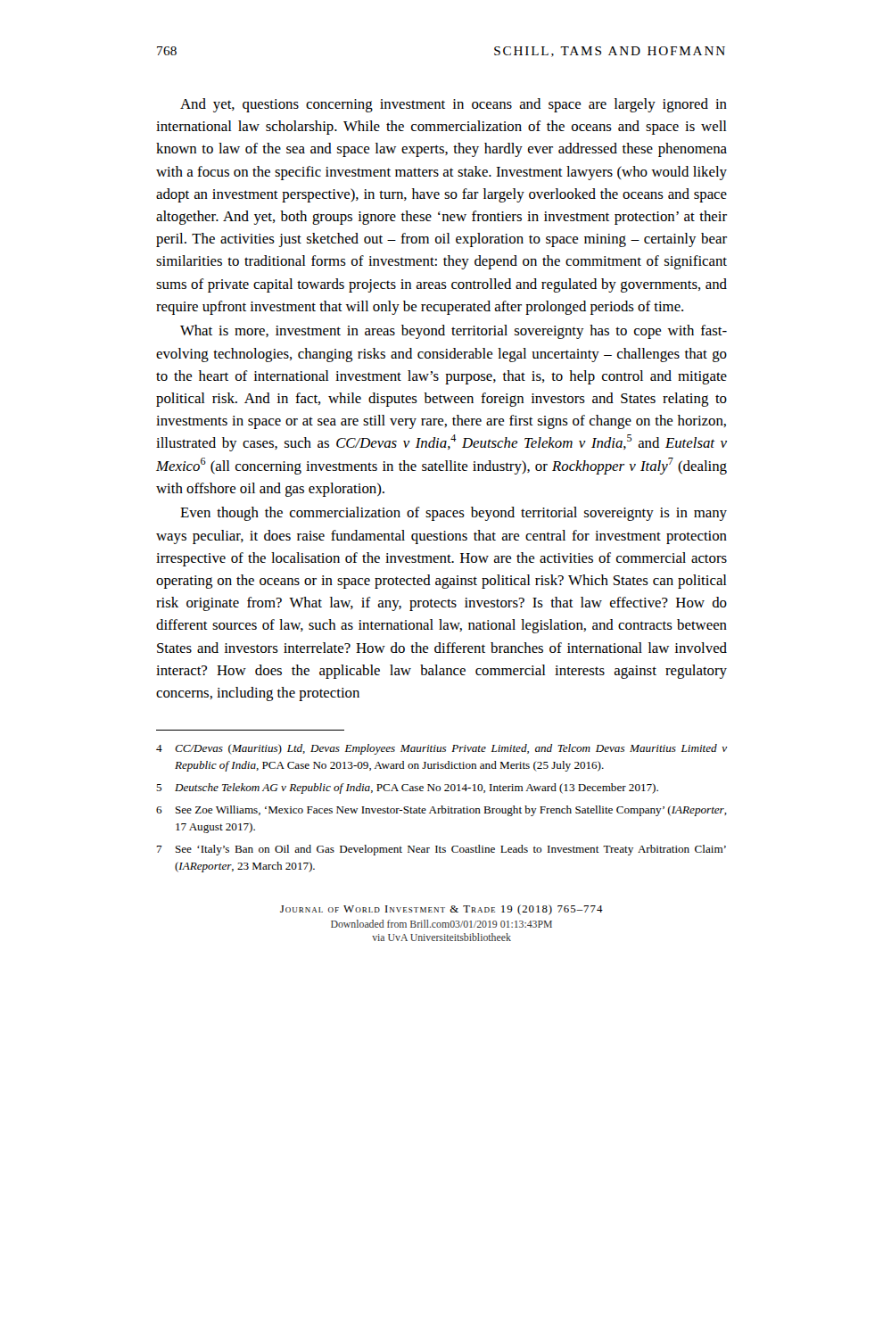768 Schill, Tams and Hofmann
And yet, questions concerning investment in oceans and space are largely ignored in international law scholarship. While the commercialization of the oceans and space is well known to law of the sea and space law experts, they hardly ever addressed these phenomena with a focus on the specific investment matters at stake. Investment lawyers (who would likely adopt an investment perspective), in turn, have so far largely overlooked the oceans and space altogether. And yet, both groups ignore these ‘new frontiers in investment protection’ at their peril. The activities just sketched out – from oil exploration to space mining – certainly bear similarities to traditional forms of investment: they depend on the commitment of significant sums of private capital towards projects in areas controlled and regulated by governments, and require upfront investment that will only be recuperated after prolonged periods of time.
What is more, investment in areas beyond territorial sovereignty has to cope with fast-evolving technologies, changing risks and considerable legal uncertainty – challenges that go to the heart of international investment law’s purpose, that is, to help control and mitigate political risk. And in fact, while disputes between foreign investors and States relating to investments in space or at sea are still very rare, there are first signs of change on the horizon, illustrated by cases, such as CC/Devas v India,4 Deutsche Telekom v India,5 and Eutelsat v Mexico6 (all concerning investments in the satellite industry), or Rockhopper v Italy7 (dealing with offshore oil and gas exploration).
Even though the commercialization of spaces beyond territorial sovereignty is in many ways peculiar, it does raise fundamental questions that are central for investment protection irrespective of the localisation of the investment. How are the activities of commercial actors operating on the oceans or in space protected against political risk? Which States can political risk originate from? What law, if any, protects investors? Is that law effective? How do different sources of law, such as international law, national legislation, and contracts between States and investors interrelate? How do the different branches of international law involved interact? How does the applicable law balance commercial interests against regulatory concerns, including the protection
4 CC/Devas (Mauritius) Ltd, Devas Employees Mauritius Private Limited, and Telcom Devas Mauritius Limited v Republic of India, PCA Case No 2013-09, Award on Jurisdiction and Merits (25 July 2016).
5 Deutsche Telekom AG v Republic of India, PCA Case No 2014-10, Interim Award (13 December 2017).
6 See Zoe Williams, ‘Mexico Faces New Investor-State Arbitration Brought by French Satellite Company’ (IAReporter, 17 August 2017).
7 See ‘Italy’s Ban on Oil and Gas Development Near Its Coastline Leads to Investment Treaty Arbitration Claim’ (IAReporter, 23 March 2017).
Journal of World Investment & Trade 19 (2018) 765–774
Downloaded from Brill.com03/01/2019 01:13:43PM via UvA Universiteitsbibliotheek